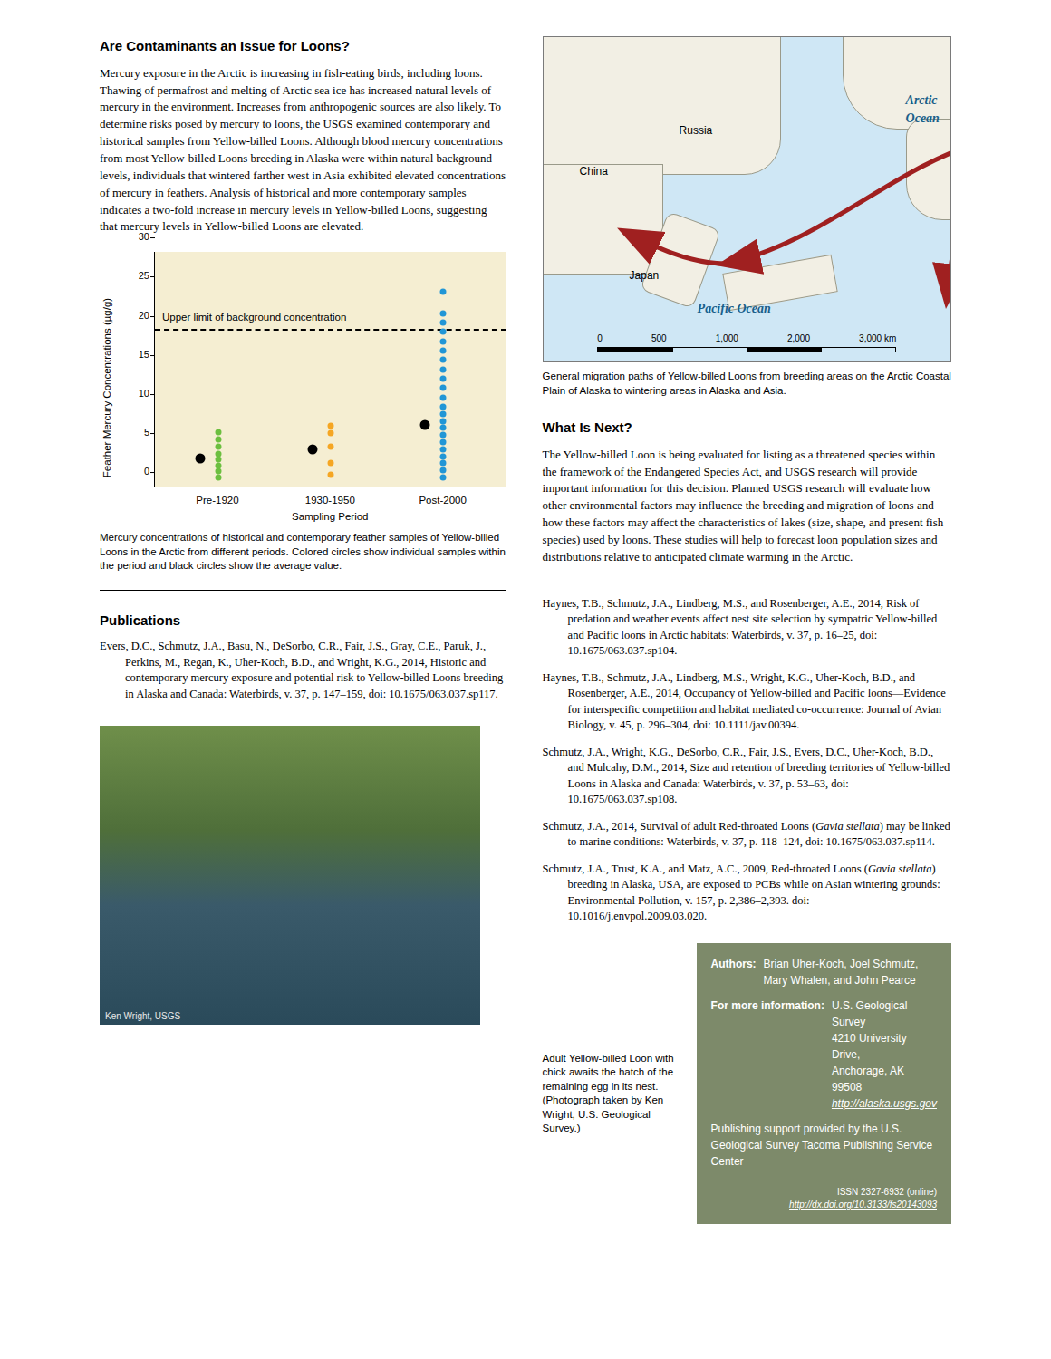Are Contaminants an Issue for Loons?
Mercury exposure in the Arctic is increasing in fish-eating birds, including loons. Thawing of permafrost and melting of Arctic sea ice has increased natural levels of mercury in the environment. Increases from anthropogenic sources are also likely. To determine risks posed by mercury to loons, the USGS examined contemporary and historical samples from Yellow-billed Loons. Although blood mercury concentrations from most Yellow-billed Loons breeding in Alaska were within natural background levels, individuals that wintered farther west in Asia exhibited elevated concentrations of mercury in feathers. Analysis of historical and more contemporary samples indicates a two-fold increase in mercury levels in Yellow-billed Loons, suggesting that mercury levels in Yellow-billed Loons are elevated.
Feather Mercury Concentrations (µg/g)
0
5
10
15
20
25
30
Upper limit of background concentration
Pre-1920
1930-1950
Post-2000
Sampling Period
Mercury concentrations of historical and contemporary feather samples of Yellow-billed Loons in the Arctic from different periods. Colored circles show individual samples within the period and black circles show the average value.
Publications
Evers, D.C., Schmutz, J.A., Basu, N., DeSorbo, C.R., Fair, J.S., Gray, C.E., Paruk, J., Perkins, M., Regan, K., Uher-Koch, B.D., and Wright, K.G., 2014, Historic and contemporary mercury exposure and potential risk to Yellow-billed Loons breeding in Alaska and Canada: Waterbirds, v. 37, p. 147–159, doi: 10.1675/063.037.sp117.
Ken Wright, USGS
Russia
China
Japan
Alaska
Arctic Ocean
Pacific Ocean
05001,0002,0003,000 km
General migration paths of Yellow-billed Loons from breeding areas on the Arctic Coastal Plain of Alaska to wintering areas in Alaska and Asia.
What Is Next?
The Yellow-billed Loon is being evaluated for listing as a threatened species within the framework of the Endangered Species Act, and USGS research will provide important information for this decision. Planned USGS research will evaluate how other environmental factors may influence the breeding and migration of loons and how these factors may affect the characteristics of lakes (size, shape, and present fish species) used by loons. These studies will help to forecast loon population sizes and distributions relative to anticipated climate warming in the Arctic.
Haynes, T.B., Schmutz, J.A., Lindberg, M.S., and Rosenberger, A.E., 2014, Risk of predation and weather events affect nest site selection by sympatric Yellow-billed and Pacific loons in Arctic habitats: Waterbirds, v. 37, p. 16–25, doi: 10.1675/063.037.sp104.
Haynes, T.B., Schmutz, J.A., Lindberg, M.S., Wright, K.G., Uher-Koch, B.D., and Rosenberger, A.E., 2014, Occupancy of Yellow-billed and Pacific loons—Evidence for interspecific competition and habitat mediated co-occurrence: Journal of Avian Biology, v. 45, p. 296–304, doi: 10.1111/jav.00394.
Schmutz, J.A., Wright, K.G., DeSorbo, C.R., Fair, J.S., Evers, D.C., Uher-Koch, B.D., and Mulcahy, D.M., 2014, Size and retention of breeding territories of Yellow-billed Loons in Alaska and Canada: Waterbirds, v. 37, p. 53–63, doi: 10.1675/063.037.sp108.
Schmutz, J.A., 2014, Survival of adult Red-throated Loons (Gavia stellata) may be linked to marine conditions: Waterbirds, v. 37, p. 118–124, doi: 10.1675/063.037.sp114.
Schmutz, J.A., Trust, K.A., and Matz, A.C., 2009, Red-throated Loons (Gavia stellata) breeding in Alaska, USA, are exposed to PCBs while on Asian wintering grounds: Environmental Pollution, v. 157, p. 2,386–2,393. doi: 10.1016/j.envpol.2009.03.020.
Adult Yellow-billed Loon with chick awaits the hatch of the remaining egg in its nest. (Photograph taken by Ken Wright, U.S. Geological Survey.)
Authors: Brian Uher-Koch, Joel Schmutz, Mary Whalen, and John Pearce
For more information: U.S. Geological Survey
4210 University Drive,
Anchorage, AK 99508
http://alaska.usgs.gov
Publishing support provided by the U.S. Geological Survey Tacoma Publishing Service Center
ISSN 2327-6932 (online)
http://dx.doi.org/10.3133/fs20143093